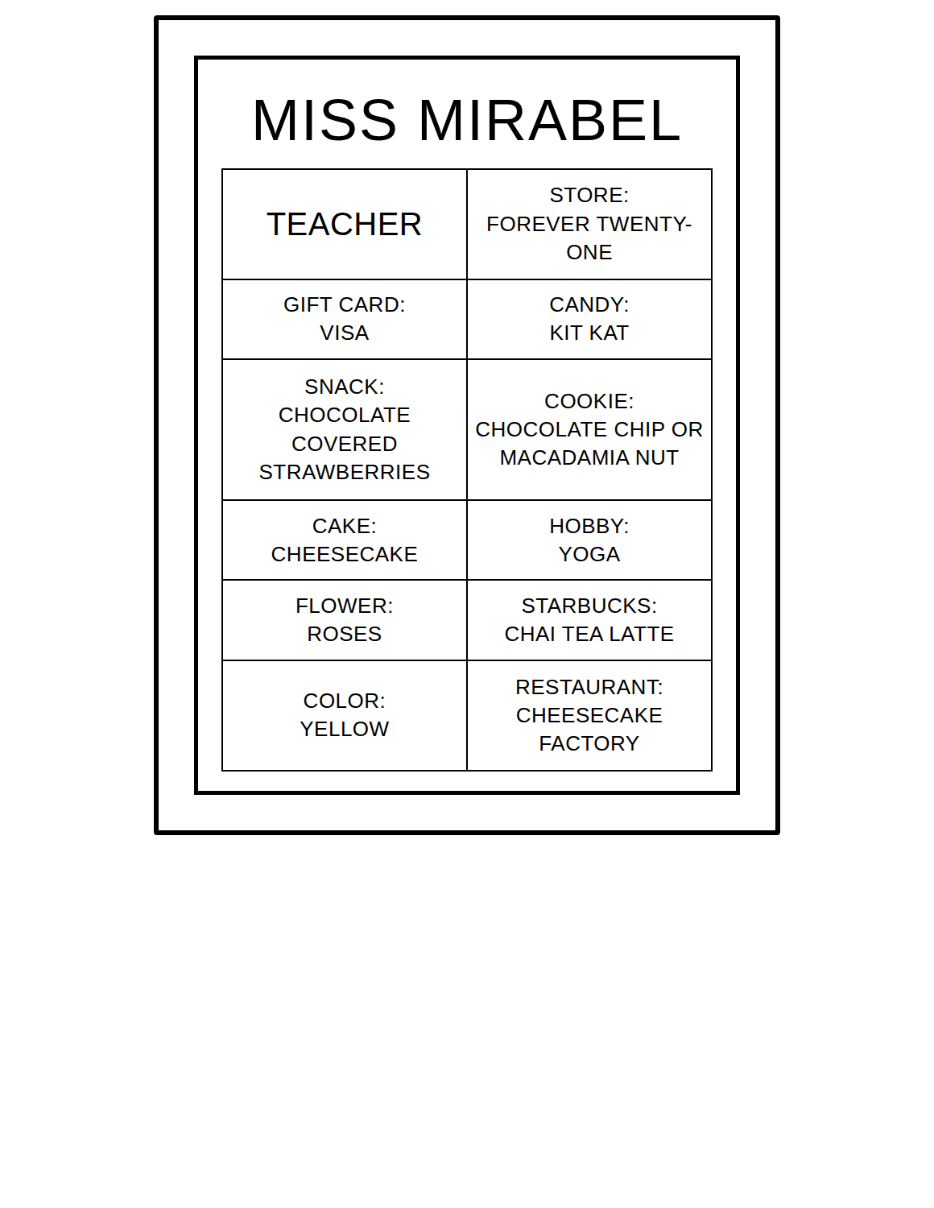Miss Mirabel
| Teacher | Store: Forever Twenty-One |
| Gift Card: Visa | Candy: Kit Kat |
| Snack: Chocolate Covered Strawberries | Cookie: Chocolate Chip or Macadamia Nut |
| Cake: Cheesecake | Hobby: Yoga |
| Flower: Roses | Starbucks: Chai Tea Latte |
| Color: Yellow | Restaurant: Cheesecake Factory |